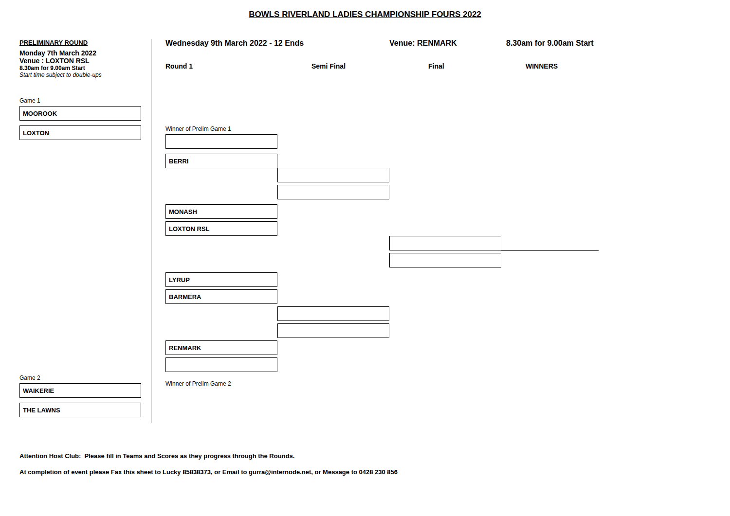BOWLS RIVERLAND LADIES CHAMPIONSHIP FOURS 2022
PRELIMINARY ROUND
Monday 7th March 2022
Venue : LOXTON RSL
8.30am for 9.00am Start
Start time subject to double-ups
Game 1
MOOROOK
LOXTON
Game 2
WAIKERIE
THE LAWNS
Wednesday 9th March 2022 - 12 Ends
Venue: RENMARK
8.30am for 9.00am Start
Round 1
Semi Final
Final
WINNERS
Winner of Prelim Game 1
BERRI
MONASH
LOXTON RSL
LYRUP
BARMERA
RENMARK
Winner of Prelim Game 2
Attention Host Club: Please fill in Teams and Scores as they progress through the Rounds.
At completion of event please Fax this sheet to Lucky 85838373, or Email to gurra@internode.net, or Message to 0428 230 856